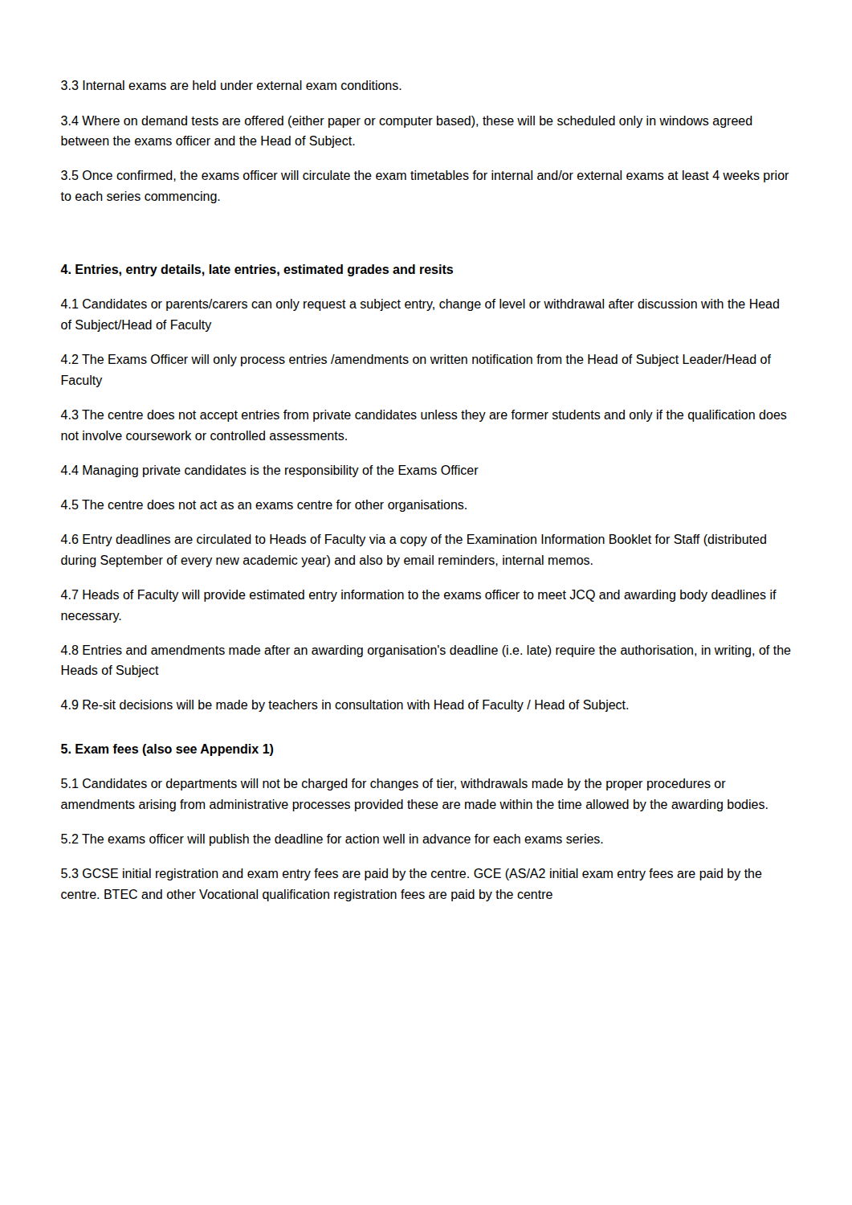3.3 Internal exams are held under external exam conditions.
3.4 Where on demand tests are offered (either paper or computer based), these will be scheduled only in windows agreed between the exams officer and the Head of Subject.
3.5 Once confirmed, the exams officer will circulate the exam timetables for internal and/or external exams at least 4 weeks prior to each series commencing.
4. Entries, entry details, late entries, estimated grades and resits
4.1 Candidates or parents/carers can only request a subject entry, change of level or withdrawal after discussion with the Head of Subject/Head of Faculty
4.2 The Exams Officer will only process entries /amendments on written notification from the Head of Subject Leader/Head of Faculty
4.3 The centre does not accept entries from private candidates unless they are former students and only if the qualification does not involve coursework or controlled assessments.
4.4 Managing private candidates is the responsibility of the Exams Officer
4.5 The centre does not act as an exams centre for other organisations.
4.6 Entry deadlines are circulated to Heads of Faculty via a copy of the Examination Information Booklet for Staff (distributed during September of every new academic year) and also by email reminders, internal memos.
4.7 Heads of Faculty will provide estimated entry information to the exams officer to meet JCQ and awarding body deadlines if necessary.
4.8 Entries and amendments made after an awarding organisation's deadline (i.e. late) require the authorisation, in writing, of the Heads of Subject
4.9 Re-sit decisions will be made by teachers in consultation with Head of Faculty / Head of Subject.
5. Exam fees (also see Appendix 1)
5.1 Candidates or departments will not be charged for changes of tier, withdrawals made by the proper procedures or amendments arising from administrative processes provided these are made within the time allowed by the awarding bodies.
5.2 The exams officer will publish the deadline for action well in advance for each exams series.
5.3 GCSE initial registration and exam entry fees are paid by the centre. GCE (AS/A2 initial exam entry fees are paid by the centre. BTEC and other Vocational qualification registration fees are paid by the centre